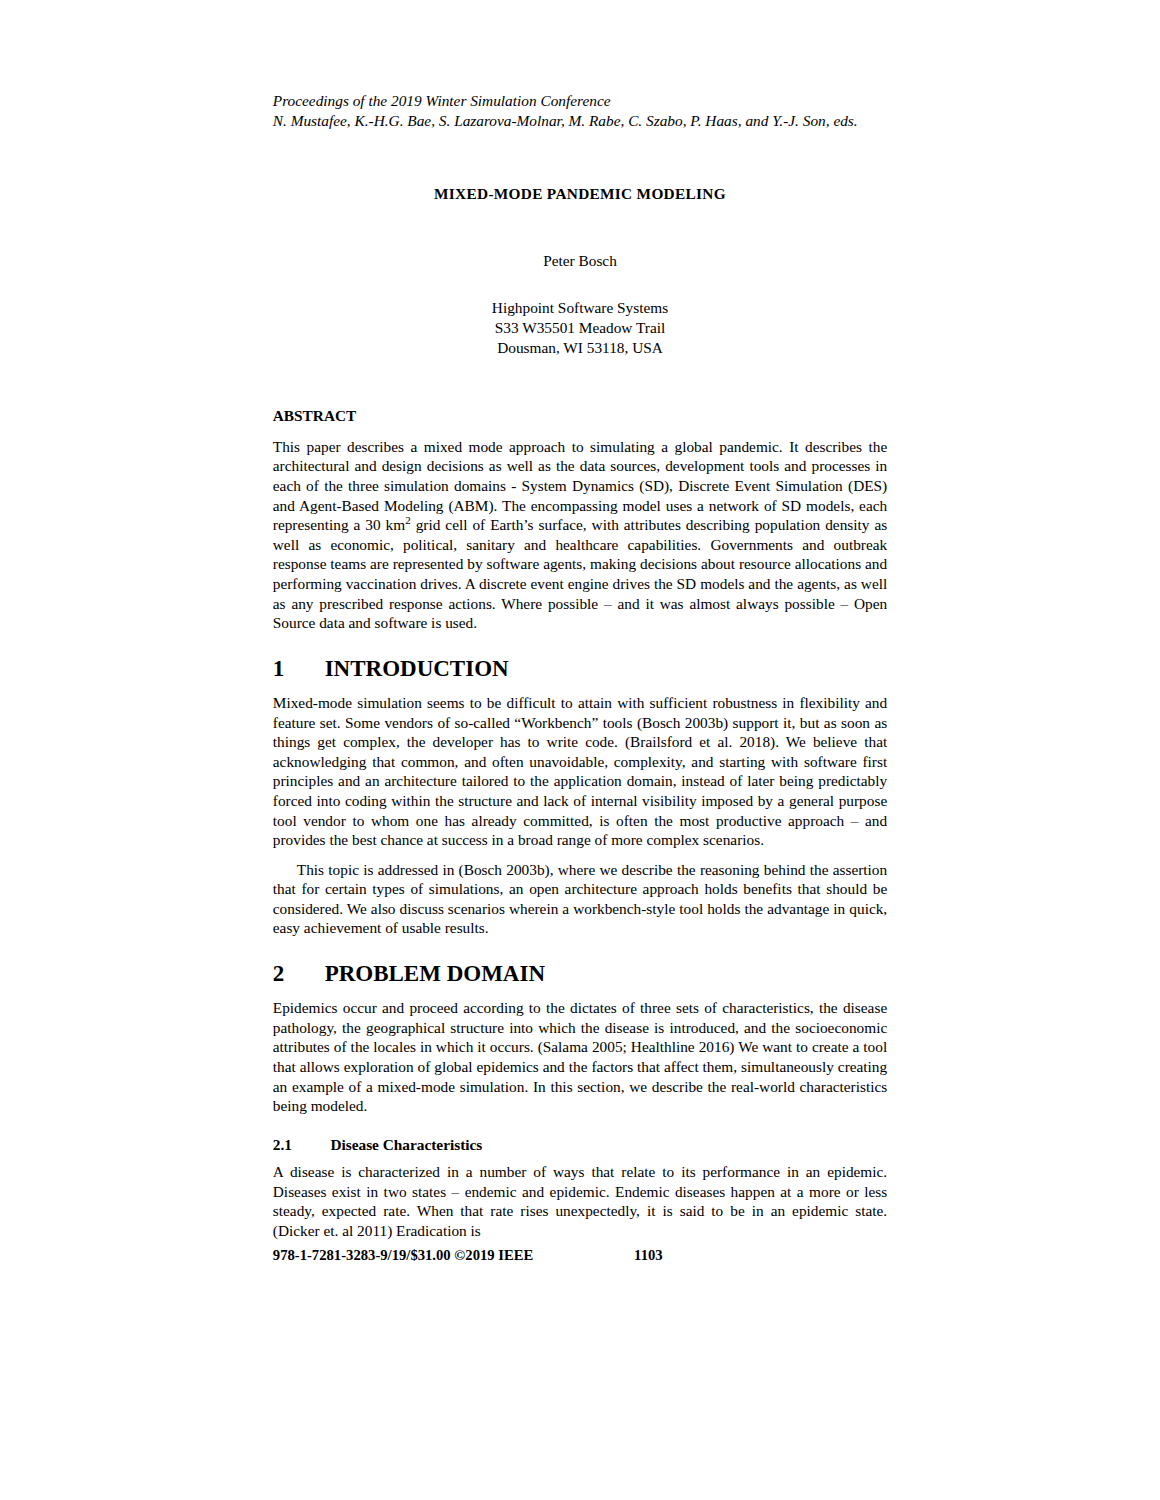Proceedings of the 2019 Winter Simulation Conference
N. Mustafee, K.-H.G. Bae, S. Lazarova-Molnar, M. Rabe, C. Szabo, P. Haas, and Y.-J. Son, eds.
Mixed-Mode Pandemic Modeling
Peter Bosch
Highpoint Software Systems
S33 W35501 Meadow Trail
Dousman, WI 53118, USA
Abstract
This paper describes a mixed mode approach to simulating a global pandemic. It describes the architectural and design decisions as well as the data sources, development tools and processes in each of the three simulation domains - System Dynamics (SD), Discrete Event Simulation (DES) and Agent-Based Modeling (ABM). The encompassing model uses a network of SD models, each representing a 30 km2 grid cell of Earth’s surface, with attributes describing population density as well as economic, political, sanitary and healthcare capabilities. Governments and outbreak response teams are represented by software agents, making decisions about resource allocations and performing vaccination drives. A discrete event engine drives the SD models and the agents, as well as any prescribed response actions. Where possible – and it was almost always possible – Open Source data and software is used.
1 INTRODUCTION
Mixed-mode simulation seems to be difficult to attain with sufficient robustness in flexibility and feature set. Some vendors of so-called “Workbench” tools (Bosch 2003b) support it, but as soon as things get complex, the developer has to write code. (Brailsford et al. 2018). We believe that acknowledging that common, and often unavoidable, complexity, and starting with software first principles and an architecture tailored to the application domain, instead of later being predictably forced into coding within the structure and lack of internal visibility imposed by a general purpose tool vendor to whom one has already committed, is often the most productive approach – and provides the best chance at success in a broad range of more complex scenarios.
This topic is addressed in (Bosch 2003b), where we describe the reasoning behind the assertion that for certain types of simulations, an open architecture approach holds benefits that should be considered. We also discuss scenarios wherein a workbench-style tool holds the advantage in quick, easy achievement of usable results.
2 PROBLEM DOMAIN
Epidemics occur and proceed according to the dictates of three sets of characteristics, the disease pathology, the geographical structure into which the disease is introduced, and the socioeconomic attributes of the locales in which it occurs. (Salama 2005; Healthline 2016) We want to create a tool that allows exploration of global epidemics and the factors that affect them, simultaneously creating an example of a mixed-mode simulation. In this section, we describe the real-world characteristics being modeled.
2.1 Disease Characteristics
A disease is characterized in a number of ways that relate to its performance in an epidemic. Diseases exist in two states – endemic and epidemic. Endemic diseases happen at a more or less steady, expected rate. When that rate rises unexpectedly, it is said to be in an epidemic state. (Dicker et. al 2011) Eradication is
978-1-7281-3283-9/19/$31.00 ©2019 IEEE 1103